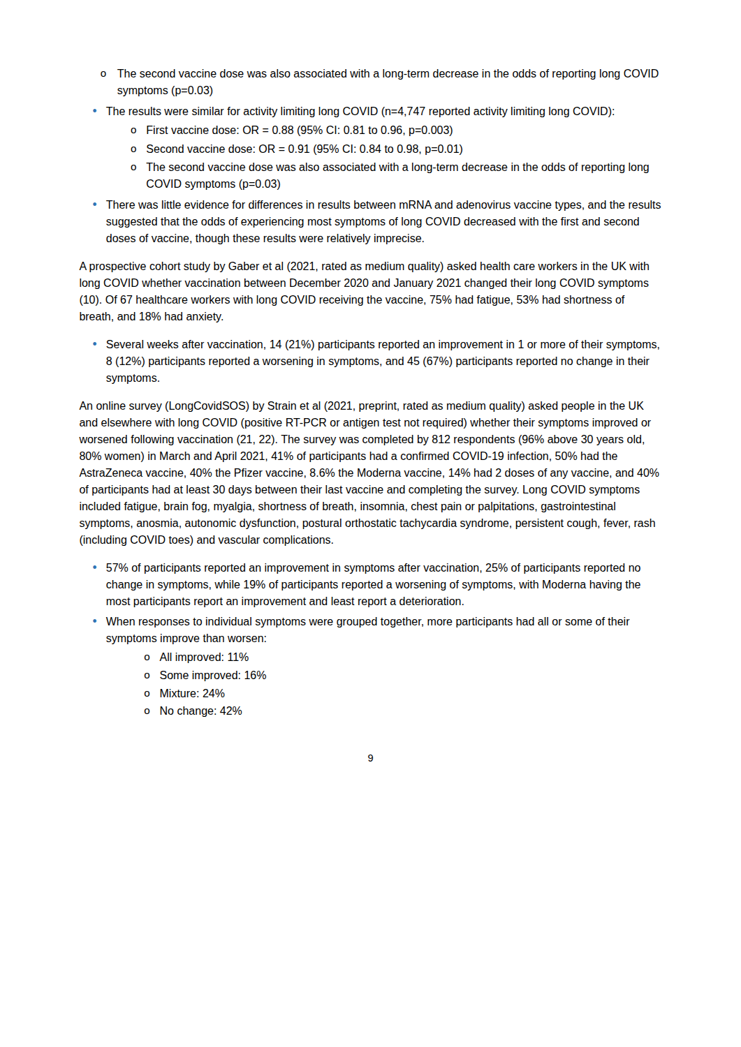The second vaccine dose was also associated with a long-term decrease in the odds of reporting long COVID symptoms (p=0.03)
The results were similar for activity limiting long COVID (n=4,747 reported activity limiting long COVID):
First vaccine dose: OR = 0.88 (95% CI: 0.81 to 0.96, p=0.003)
Second vaccine dose: OR = 0.91 (95% CI: 0.84 to 0.98, p=0.01)
The second vaccine dose was also associated with a long-term decrease in the odds of reporting long COVID symptoms (p=0.03)
There was little evidence for differences in results between mRNA and adenovirus vaccine types, and the results suggested that the odds of experiencing most symptoms of long COVID decreased with the first and second doses of vaccine, though these results were relatively imprecise.
A prospective cohort study by Gaber et al (2021, rated as medium quality) asked health care workers in the UK with long COVID whether vaccination between December 2020 and January 2021 changed their long COVID symptoms (10). Of 67 healthcare workers with long COVID receiving the vaccine, 75% had fatigue, 53% had shortness of breath, and 18% had anxiety.
Several weeks after vaccination, 14 (21%) participants reported an improvement in 1 or more of their symptoms, 8 (12%) participants reported a worsening in symptoms, and 45 (67%) participants reported no change in their symptoms.
An online survey (LongCovidSOS) by Strain et al (2021, preprint, rated as medium quality) asked people in the UK and elsewhere with long COVID (positive RT-PCR or antigen test not required) whether their symptoms improved or worsened following vaccination (21, 22). The survey was completed by 812 respondents (96% above 30 years old, 80% women) in March and April 2021, 41% of participants had a confirmed COVID-19 infection, 50% had the AstraZeneca vaccine, 40% the Pfizer vaccine, 8.6% the Moderna vaccine, 14% had 2 doses of any vaccine, and 40% of participants had at least 30 days between their last vaccine and completing the survey. Long COVID symptoms included fatigue, brain fog, myalgia, shortness of breath, insomnia, chest pain or palpitations, gastrointestinal symptoms, anosmia, autonomic dysfunction, postural orthostatic tachycardia syndrome, persistent cough, fever, rash (including COVID toes) and vascular complications.
57% of participants reported an improvement in symptoms after vaccination, 25% of participants reported no change in symptoms, while 19% of participants reported a worsening of symptoms, with Moderna having the most participants report an improvement and least report a deterioration.
When responses to individual symptoms were grouped together, more participants had all or some of their symptoms improve than worsen:
All improved: 11%
Some improved: 16%
Mixture: 24%
No change: 42%
9